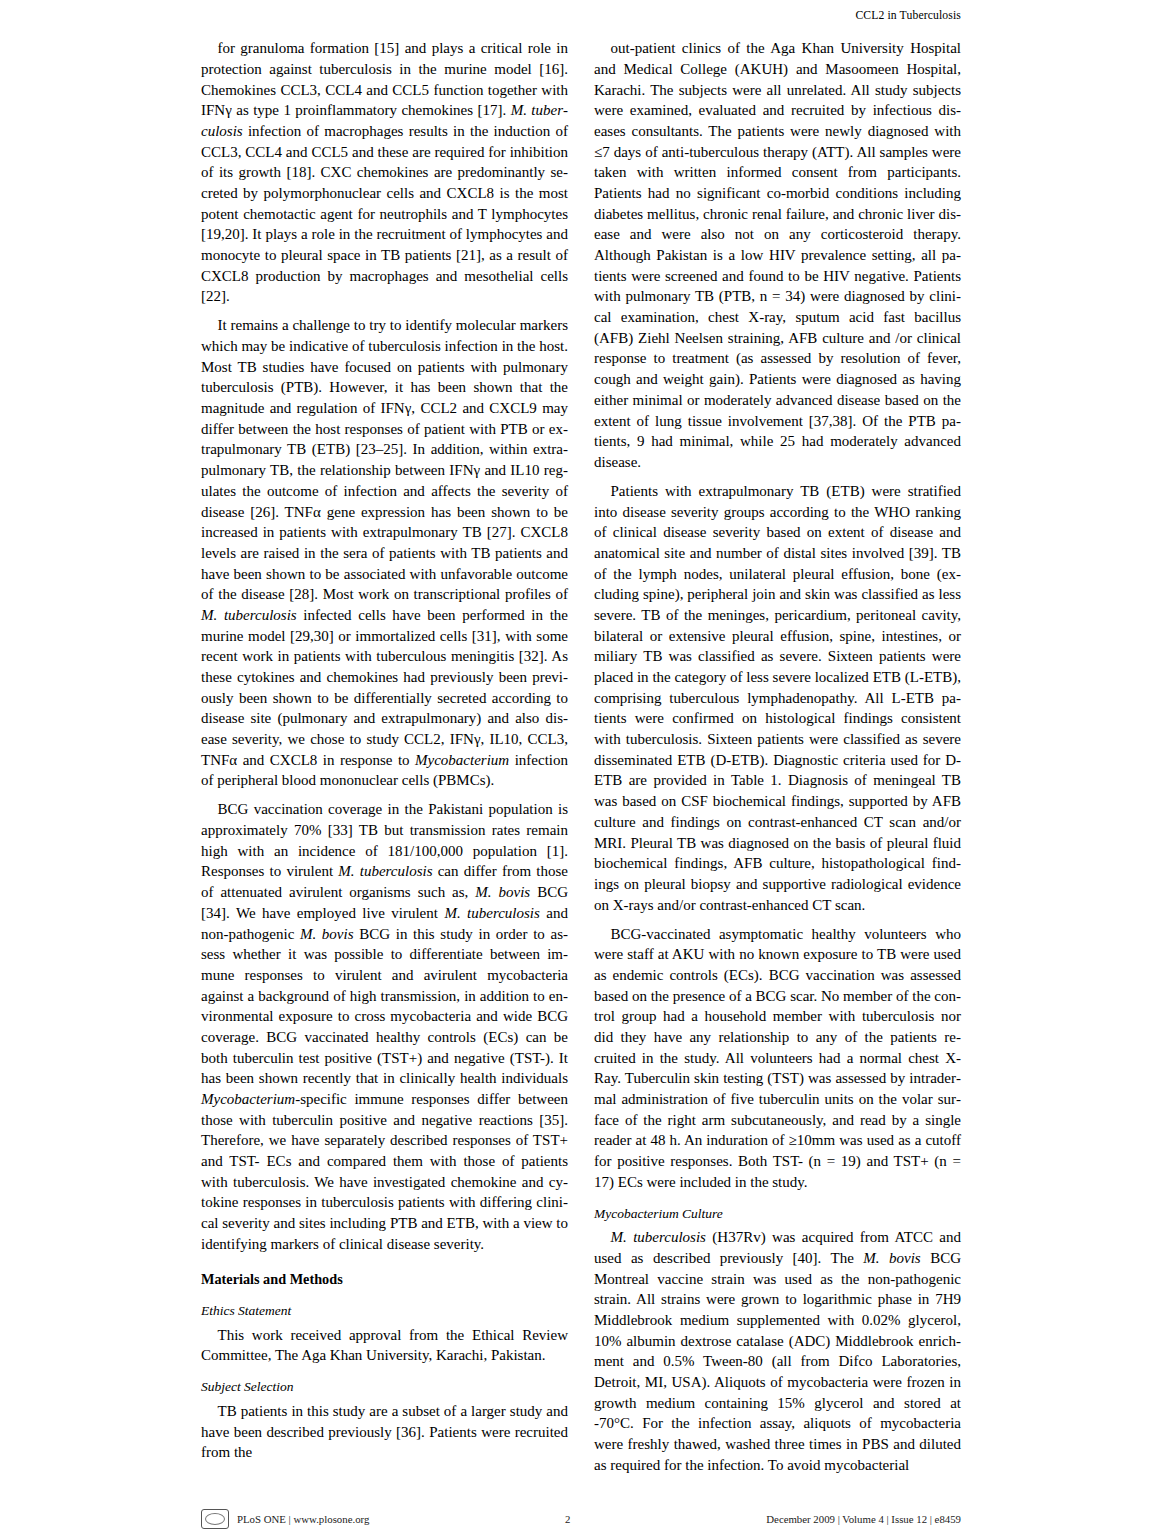CCL2 in Tuberculosis
for granuloma formation [15] and plays a critical role in protection against tuberculosis in the murine model [16]. Chemokines CCL3, CCL4 and CCL5 function together with IFNγ as type 1 proinflammatory chemokines [17]. M. tuberculosis infection of macrophages results in the induction of CCL3, CCL4 and CCL5 and these are required for inhibition of its growth [18]. CXC chemokines are predominantly secreted by polymorphonuclear cells and CXCL8 is the most potent chemotactic agent for neutrophils and T lymphocytes [19,20]. It plays a role in the recruitment of lymphocytes and monocyte to pleural space in TB patients [21], as a result of CXCL8 production by macrophages and mesothelial cells [22].
It remains a challenge to try to identify molecular markers which may be indicative of tuberculosis infection in the host. Most TB studies have focused on patients with pulmonary tuberculosis (PTB). However, it has been shown that the magnitude and regulation of IFNγ, CCL2 and CXCL9 may differ between the host responses of patient with PTB or extrapulmonary TB (ETB) [23–25]. In addition, within extrapulmonary TB, the relationship between IFNγ and IL10 regulates the outcome of infection and affects the severity of disease [26]. TNFα gene expression has been shown to be increased in patients with extrapulmonary TB [27]. CXCL8 levels are raised in the sera of patients with TB patients and have been shown to be associated with unfavorable outcome of the disease [28]. Most work on transcriptional profiles of M. tuberculosis infected cells have been performed in the murine model [29,30] or immortalized cells [31], with some recent work in patients with tuberculous meningitis [32]. As these cytokines and chemokines had previously been previously been shown to be differentially secreted according to disease site (pulmonary and extrapulmonary) and also disease severity, we chose to study CCL2, IFNγ, IL10, CCL3, TNFα and CXCL8 in response to Mycobacterium infection of peripheral blood mononuclear cells (PBMCs).
BCG vaccination coverage in the Pakistani population is approximately 70% [33] TB but transmission rates remain high with an incidence of 181/100,000 population [1]. Responses to virulent M. tuberculosis can differ from those of attenuated avirulent organisms such as, M. bovis BCG [34]. We have employed live virulent M. tuberculosis and non-pathogenic M. bovis BCG in this study in order to assess whether it was possible to differentiate between immune responses to virulent and avirulent mycobacteria against a background of high transmission, in addition to environmental exposure to cross mycobacteria and wide BCG coverage. BCG vaccinated healthy controls (ECs) can be both tuberculin test positive (TST+) and negative (TST-). It has been shown recently that in clinically health individuals Mycobacterium-specific immune responses differ between those with tuberculin positive and negative reactions [35]. Therefore, we have separately described responses of TST+ and TST- ECs and compared them with those of patients with tuberculosis. We have investigated chemokine and cytokine responses in tuberculosis patients with differing clinical severity and sites including PTB and ETB, with a view to identifying markers of clinical disease severity.
Materials and Methods
Ethics Statement
This work received approval from the Ethical Review Committee, The Aga Khan University, Karachi, Pakistan.
Subject Selection
TB patients in this study are a subset of a larger study and have been described previously [36]. Patients were recruited from the
out-patient clinics of the Aga Khan University Hospital and Medical College (AKUH) and Masoomeen Hospital, Karachi. The subjects were all unrelated. All study subjects were examined, evaluated and recruited by infectious diseases consultants. The patients were newly diagnosed with ≤7 days of anti-tuberculous therapy (ATT). All samples were taken with written informed consent from participants. Patients had no significant co-morbid conditions including diabetes mellitus, chronic renal failure, and chronic liver disease and were also not on any corticosteroid therapy. Although Pakistan is a low HIV prevalence setting, all patients were screened and found to be HIV negative. Patients with pulmonary TB (PTB, n = 34) were diagnosed by clinical examination, chest X-ray, sputum acid fast bacillus (AFB) Ziehl Neelsen straining, AFB culture and /or clinical response to treatment (as assessed by resolution of fever, cough and weight gain). Patients were diagnosed as having either minimal or moderately advanced disease based on the extent of lung tissue involvement [37,38]. Of the PTB patients, 9 had minimal, while 25 had moderately advanced disease.
Patients with extrapulmonary TB (ETB) were stratified into disease severity groups according to the WHO ranking of clinical disease severity based on extent of disease and anatomical site and number of distal sites involved [39]. TB of the lymph nodes, unilateral pleural effusion, bone (excluding spine), peripheral join and skin was classified as less severe. TB of the meninges, pericardium, peritoneal cavity, bilateral or extensive pleural effusion, spine, intestines, or miliary TB was classified as severe. Sixteen patients were placed in the category of less severe localized ETB (L-ETB), comprising tuberculous lymphadenopathy. All L-ETB patients were confirmed on histological findings consistent with tuberculosis. Sixteen patients were classified as severe disseminated ETB (D-ETB). Diagnostic criteria used for D-ETB are provided in Table 1. Diagnosis of meningeal TB was based on CSF biochemical findings, supported by AFB culture and findings on contrast-enhanced CT scan and/or MRI. Pleural TB was diagnosed on the basis of pleural fluid biochemical findings, AFB culture, histopathological findings on pleural biopsy and supportive radiological evidence on X-rays and/or contrast-enhanced CT scan.
BCG-vaccinated asymptomatic healthy volunteers who were staff at AKU with no known exposure to TB were used as endemic controls (ECs). BCG vaccination was assessed based on the presence of a BCG scar. No member of the control group had a household member with tuberculosis nor did they have any relationship to any of the patients recruited in the study. All volunteers had a normal chest X-Ray. Tuberculin skin testing (TST) was assessed by intradermal administration of five tuberculin units on the volar surface of the right arm subcutaneously, and read by a single reader at 48 h. An induration of ≥10mm was used as a cutoff for positive responses. Both TST- (n = 19) and TST+ (n = 17) ECs were included in the study.
Mycobacterium Culture
M. tuberculosis (H37Rv) was acquired from ATCC and used as described previously [40]. The M. bovis BCG Montreal vaccine strain was used as the non-pathogenic strain. All strains were grown to logarithmic phase in 7H9 Middlebrook medium supplemented with 0.02% glycerol, 10% albumin dextrose catalase (ADC) Middlebrook enrichment and 0.5% Tween-80 (all from Difco Laboratories, Detroit, MI, USA). Aliquots of mycobacteria were frozen in growth medium containing 15% glycerol and stored at -70°C. For the infection assay, aliquots of mycobacteria were freshly thawed, washed three times in PBS and diluted as required for the infection. To avoid mycobacterial
PLoS ONE | www.plosone.org
2
December 2009 | Volume 4 | Issue 12 | e8459